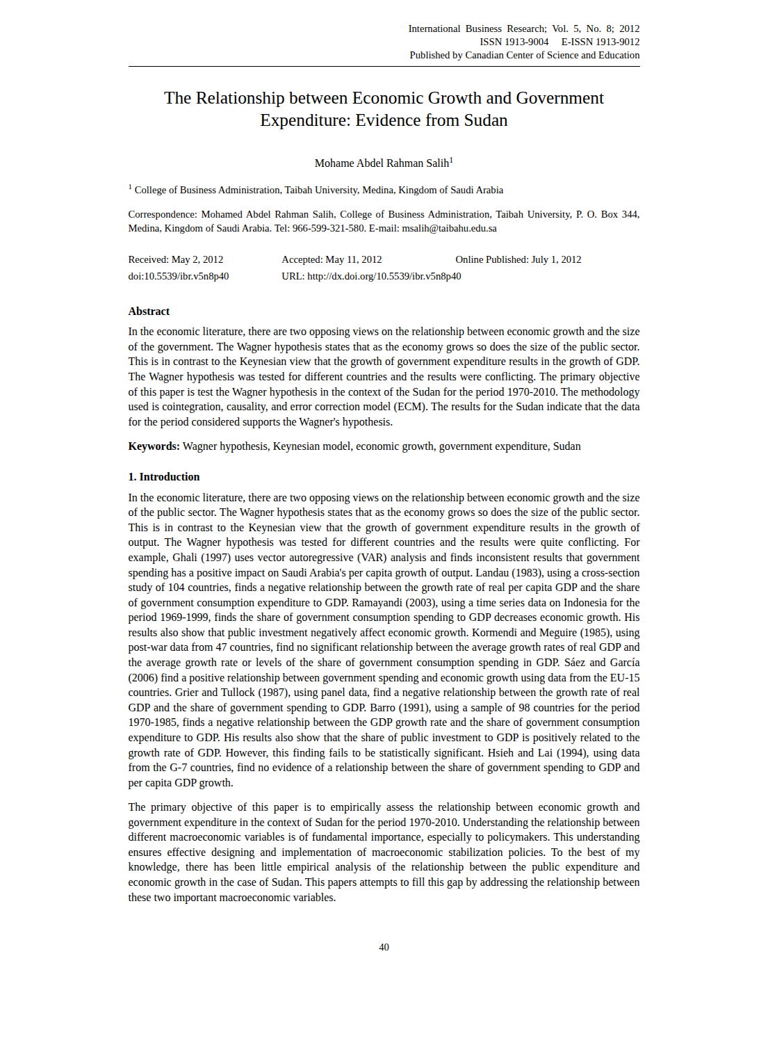International Business Research; Vol. 5, No. 8; 2012
ISSN 1913-9004 E-ISSN 1913-9012
Published by Canadian Center of Science and Education
The Relationship between Economic Growth and Government Expenditure: Evidence from Sudan
Mohame Abdel Rahman Salih1
1 College of Business Administration, Taibah University, Medina, Kingdom of Saudi Arabia
Correspondence: Mohamed Abdel Rahman Salih, College of Business Administration, Taibah University, P. O. Box 344, Medina, Kingdom of Saudi Arabia. Tel: 966-599-321-580. E-mail: msalih@taibahu.edu.sa
| Received: May 2, 2012 | Accepted: May 11, 2012 | Online Published: July 1, 2012 |
| doi:10.5539/ibr.v5n8p40 | URL: http://dx.doi.org/10.5539/ibr.v5n8p40 |
Abstract
In the economic literature, there are two opposing views on the relationship between economic growth and the size of the government. The Wagner hypothesis states that as the economy grows so does the size of the public sector. This is in contrast to the Keynesian view that the growth of government expenditure results in the growth of GDP. The Wagner hypothesis was tested for different countries and the results were conflicting. The primary objective of this paper is test the Wagner hypothesis in the context of the Sudan for the period 1970-2010. The methodology used is cointegration, causality, and error correction model (ECM). The results for the Sudan indicate that the data for the period considered supports the Wagner's hypothesis.
Keywords: Wagner hypothesis, Keynesian model, economic growth, government expenditure, Sudan
1. Introduction
In the economic literature, there are two opposing views on the relationship between economic growth and the size of the public sector. The Wagner hypothesis states that as the economy grows so does the size of the public sector. This is in contrast to the Keynesian view that the growth of government expenditure results in the growth of output. The Wagner hypothesis was tested for different countries and the results were quite conflicting. For example, Ghali (1997) uses vector autoregressive (VAR) analysis and finds inconsistent results that government spending has a positive impact on Saudi Arabia's per capita growth of output. Landau (1983), using a cross-section study of 104 countries, finds a negative relationship between the growth rate of real per capita GDP and the share of government consumption expenditure to GDP. Ramayandi (2003), using a time series data on Indonesia for the period 1969-1999, finds the share of government consumption spending to GDP decreases economic growth. His results also show that public investment negatively affect economic growth. Kormendi and Meguire (1985), using post-war data from 47 countries, find no significant relationship between the average growth rates of real GDP and the average growth rate or levels of the share of government consumption spending in GDP. Sáez and García (2006) find a positive relationship between government spending and economic growth using data from the EU-15 countries. Grier and Tullock (1987), using panel data, find a negative relationship between the growth rate of real GDP and the share of government spending to GDP. Barro (1991), using a sample of 98 countries for the period 1970-1985, finds a negative relationship between the GDP growth rate and the share of government consumption expenditure to GDP. His results also show that the share of public investment to GDP is positively related to the growth rate of GDP. However, this finding fails to be statistically significant. Hsieh and Lai (1994), using data from the G-7 countries, find no evidence of a relationship between the share of government spending to GDP and per capita GDP growth.
The primary objective of this paper is to empirically assess the relationship between economic growth and government expenditure in the context of Sudan for the period 1970-2010. Understanding the relationship between different macroeconomic variables is of fundamental importance, especially to policymakers. This understanding ensures effective designing and implementation of macroeconomic stabilization policies. To the best of my knowledge, there has been little empirical analysis of the relationship between the public expenditure and economic growth in the case of Sudan. This papers attempts to fill this gap by addressing the relationship between these two important macroeconomic variables.
40